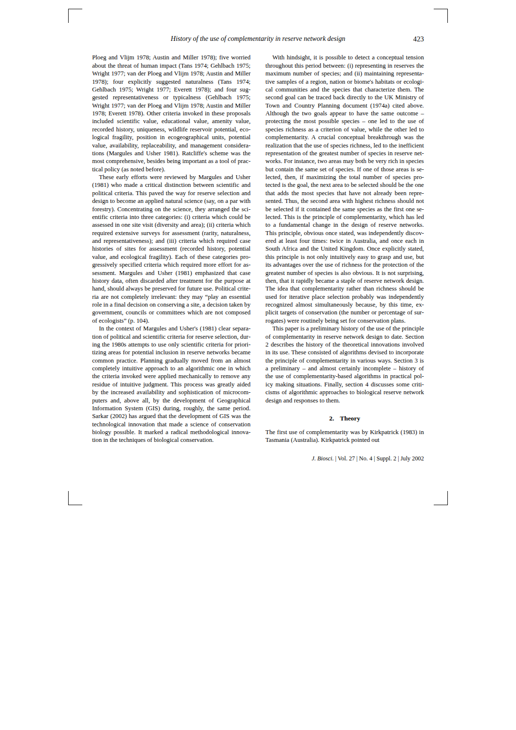History of the use of complementarity in reserve network design 423
Ploeg and Vlijm 1978; Austin and Miller 1978); five worried about the threat of human impact (Tans 1974; Gehlbach 1975; Wright 1977; van der Ploeg and Vlijm 1978; Austin and Miller 1978); four explicitly suggested naturalness (Tans 1974; Gehlbach 1975; Wright 1977; Everett 1978); and four suggested representativeness or typicalness (Gehlbach 1975; Wright 1977; van der Ploeg and Vlijm 1978; Austin and Miller 1978; Everett 1978). Other criteria invoked in these proposals included scientific value, educational value, amenity value, recorded history, uniqueness, wildlife reservoir potential, ecological fragility, position in ecogeographical units, potential value, availability, replaceability, and management considerations (Margules and Usher 1981). Ratcliffe's scheme was the most comprehensive, besides being important as a tool of practical policy (as noted before).
These early efforts were reviewed by Margules and Usher (1981) who made a critical distinction between scientific and political criteria. This paved the way for reserve selection and design to become an applied natural science (say, on a par with forestry). Concentrating on the science, they arranged the scientific criteria into three categories: (i) criteria which could be assessed in one site visit (diversity and area); (ii) criteria which required extensive surveys for assessment (rarity, naturalness, and representativeness); and (iii) criteria which required case histories of sites for assessment (recorded history, potential value, and ecological fragility). Each of these categories progressively specified criteria which required more effort for assessment. Margules and Usher (1981) emphasized that case history data, often discarded after treatment for the purpose at hand, should always be preserved for future use. Political criteria are not completely irrelevant: they may “play an essential role in a final decision on conserving a site, a decision taken by government, councils or committees which are not composed of ecologists” (p. 104).
In the context of Margules and Usher's (1981) clear separation of political and scientific criteria for reserve selection, during the 1980s attempts to use only scientific criteria for prioritizing areas for potential inclusion in reserve networks became common practice. Planning gradually moved from an almost completely intuitive approach to an algorithmic one in which the criteria invoked were applied mechanically to remove any residue of intuitive judgment. This process was greatly aided by the increased availability and sophistication of microcomputers and, above all, by the development of Geographical Information System (GIS) during, roughly, the same period. Sarkar (2002) has argued that the development of GIS was the technological innovation that made a science of conservation biology possible. It marked a radical methodological innovation in the techniques of biological conservation.
With hindsight, it is possible to detect a conceptual tension throughout this period between: (i) representing in reserves the maximum number of species; and (ii) maintaining representative samples of a region, nation or biome's habitats or ecological communities and the species that characterize them. The second goal can be traced back directly to the UK Ministry of Town and Country Planning document (1974a) cited above. Although the two goals appear to have the same outcome – protecting the most possible species – one led to the use of species richness as a criterion of value, while the other led to complementarity. A crucial conceptual breakthrough was the realization that the use of species richness, led to the inefficient representation of the greatest number of species in reserve networks. For instance, two areas may both be very rich in species but contain the same set of species. If one of those areas is selected, then, if maximizing the total number of species protected is the goal, the next area to be selected should be the one that adds the most species that have not already been represented. Thus, the second area with highest richness should not be selected if it contained the same species as the first one selected. This is the principle of complementarity, which has led to a fundamental change in the design of reserve networks. This principle, obvious once stated, was independently discovered at least four times: twice in Australia, and once each in South Africa and the United Kingdom. Once explicitly stated, this principle is not only intuitively easy to grasp and use, but its advantages over the use of richness for the protection of the greatest number of species is also obvious. It is not surprising, then, that it rapidly became a staple of reserve network design. The idea that complementarity rather than richness should be used for iterative place selection probably was independently recognized almost simultaneously because, by this time, explicit targets of conservation (the number or percentage of surrogates) were routinely being set for conservation plans.
This paper is a preliminary history of the use of the principle of complementarity in reserve network design to date. Section 2 describes the history of the theoretical innovations involved in its use. These consisted of algorithms devised to incorporate the principle of complementarity in various ways. Section 3 is a preliminary – and almost certainly incomplete – history of the use of complementarity-based algorithms in practical policy making situations. Finally, section 4 discusses some criticisms of algorithmic approaches to biological reserve network design and responses to them.
2. Theory
The first use of complementarity was by Kirkpatrick (1983) in Tasmania (Australia). Kirkpatrick pointed out
J. Biosci. | Vol. 27 | No. 4 | Suppl. 2 | July 2002